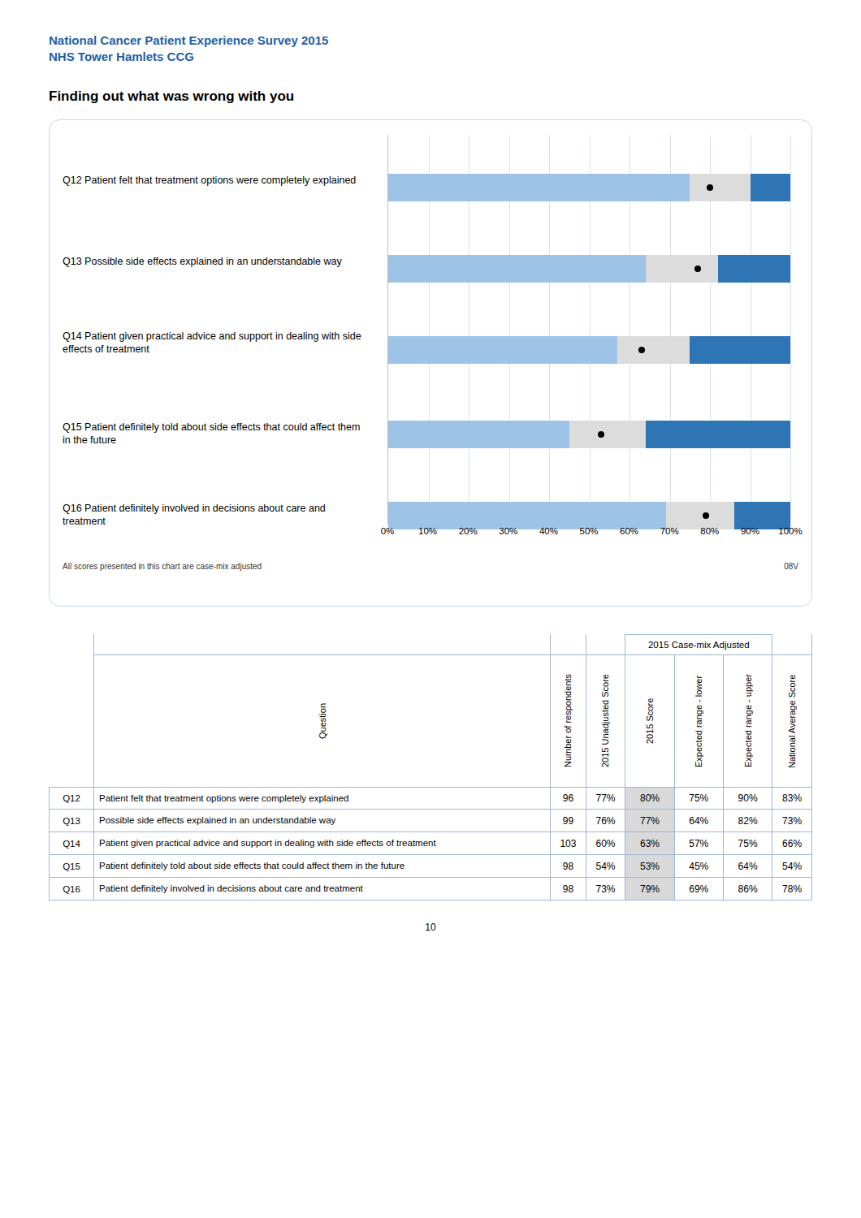National Cancer Patient Experience Survey 2015
NHS Tower Hamlets CCG
Finding out what was wrong with you
Q12 Patient felt that treatment options were completely explained
Q13 Possible side effects explained in an understandable way
Q14 Patient given practical advice and support in dealing with side effects of treatment
Q15 Patient definitely told about side effects that could affect them in the future
Q16 Patient definitely involved in decisions about care and treatment
0%
10%
20%
30%
40%
50%
60%
70%
80%
90%
100%
All scores presented in this chart are case-mix adjusted 08V
| | | | | 2015 Case-mix Adjusted | |
| --- | --- | --- | --- | --- | --- |
| | Question | Number of respondents | 2015 Unadjusted Score | 2015 Score | Expected range - lower | Expected range - upper | National Average Score |
| Q12 | Patient felt that treatment options were completely explained | 96 | 77% | 80% | 75% | 90% | 83% |
| Q13 | Possible side effects explained in an understandable way | 99 | 76% | 77% | 64% | 82% | 73% |
| Q14 | Patient given practical advice and support in dealing with side effects of treatment | 103 | 60% | 63% | 57% | 75% | 66% |
| Q15 | Patient definitely told about side effects that could affect them in the future | 98 | 54% | 53% | 45% | 64% | 54% |
| Q16 | Patient definitely involved in decisions about care and treatment | 98 | 73% | 79% | 69% | 86% | 78% |
10